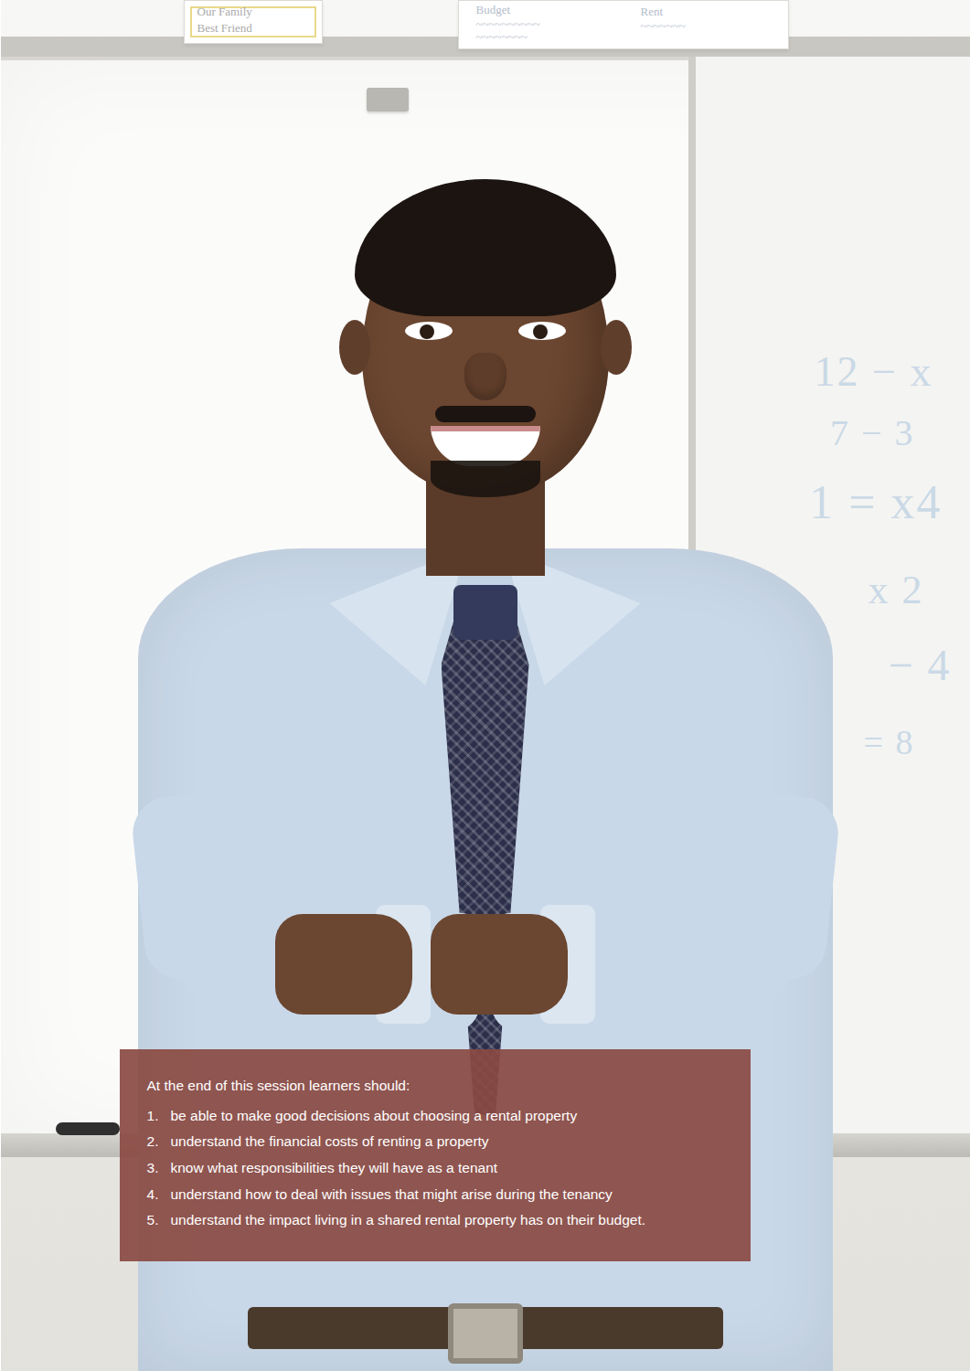Our Family Best Friend Budget ~~~~~~~~~~ ~~~~~~~~ Rent ~~~~~~~ 12 − x 7 − 3 1 = x4 x 2 − 4 = 8
At the end of this session learners should:
be able to make good decisions about choosing a rental property
understand the financial costs of renting a property
know what responsibilities they will have as a tenant
understand how to deal with issues that might arise during the tenancy
understand the impact living in a shared rental property has on their budget.